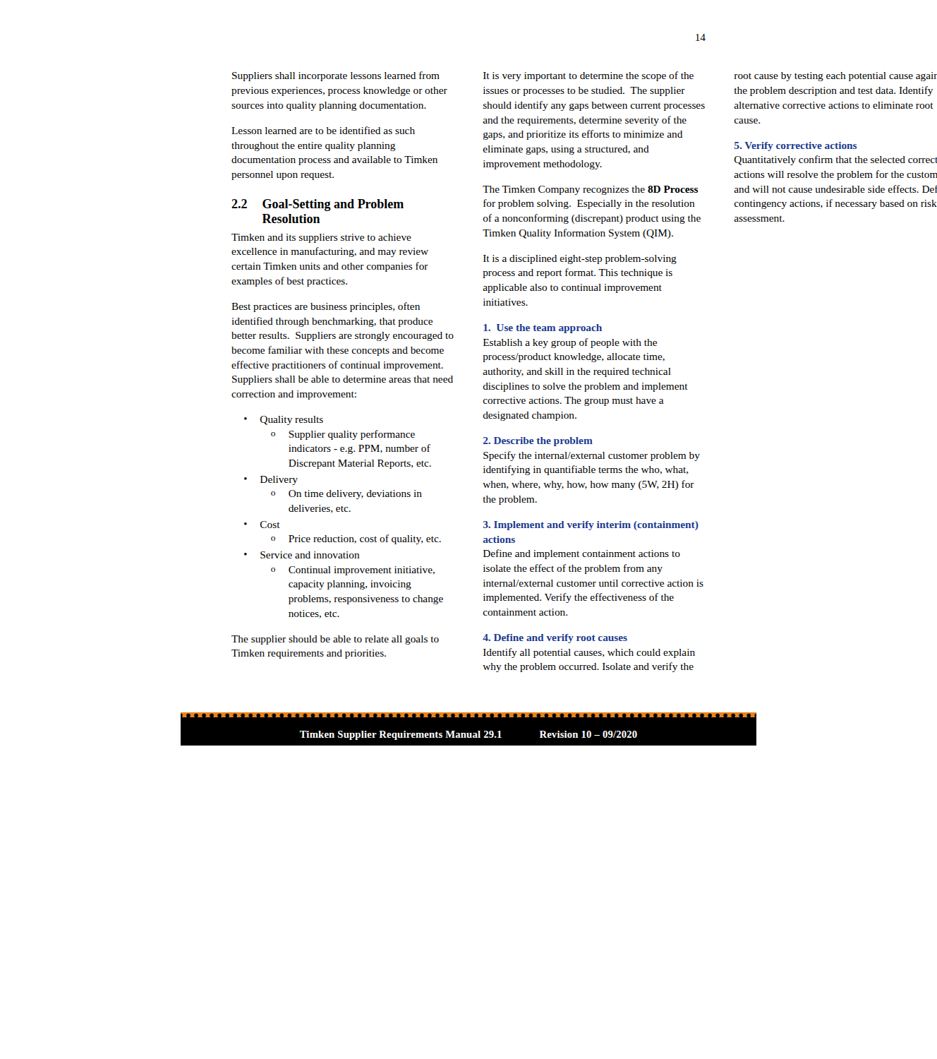14
Suppliers shall incorporate lessons learned from previous experiences, process knowledge or other sources into quality planning documentation.
Lesson learned are to be identified as such throughout the entire quality planning documentation process and available to Timken personnel upon request.
2.2 Goal-Setting and Problem Resolution
Timken and its suppliers strive to achieve excellence in manufacturing, and may review certain Timken units and other companies for examples of best practices.
Best practices are business principles, often identified through benchmarking, that produce better results. Suppliers are strongly encouraged to become familiar with these concepts and become effective practitioners of continual improvement. Suppliers shall be able to determine areas that need correction and improvement:
Quality results
Supplier quality performance indicators - e.g. PPM, number of Discrepant Material Reports, etc.
Delivery
On time delivery, deviations in deliveries, etc.
Cost
Price reduction, cost of quality, etc.
Service and innovation
Continual improvement initiative, capacity planning, invoicing problems, responsiveness to change notices, etc.
The supplier should be able to relate all goals to Timken requirements and priorities.
It is very important to determine the scope of the issues or processes to be studied. The supplier should identify any gaps between current processes and the requirements, determine severity of the gaps, and prioritize its efforts to minimize and eliminate gaps, using a structured, and improvement methodology.
The Timken Company recognizes the 8D Process for problem solving. Especially in the resolution of a nonconforming (discrepant) product using the Timken Quality Information System (QIM).
It is a disciplined eight-step problem-solving process and report format. This technique is applicable also to continual improvement initiatives.
1. Use the team approach
Establish a key group of people with the process/product knowledge, allocate time, authority, and skill in the required technical disciplines to solve the problem and implement corrective actions. The group must have a designated champion.
2. Describe the problem
Specify the internal/external customer problem by identifying in quantifiable terms the who, what, when, where, why, how, how many (5W, 2H) for the problem.
3. Implement and verify interim (containment) actions
Define and implement containment actions to isolate the effect of the problem from any internal/external customer until corrective action is implemented. Verify the effectiveness of the containment action.
4. Define and verify root causes
Identify all potential causes, which could explain why the problem occurred. Isolate and verify the root cause by testing each potential cause against the problem description and test data. Identify alternative corrective actions to eliminate root cause.
5. Verify corrective actions
Quantitatively confirm that the selected corrective actions will resolve the problem for the customer and will not cause undesirable side effects. Define contingency actions, if necessary based on risk assessment.
Timken Supplier Requirements Manual 29.1 Revision 10 – 09/2020